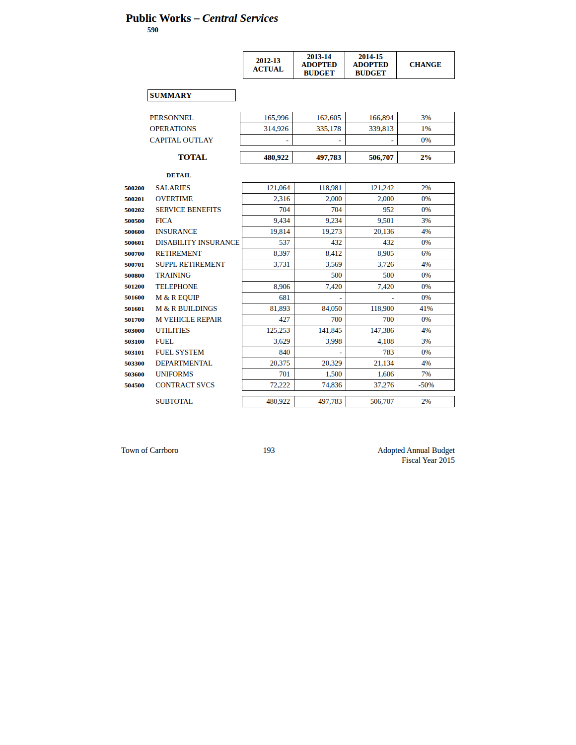Public Works – Central Services
590
| 2012-13 ACTUAL | 2013-14 ADOPTED BUDGET | 2014-15 ADOPTED BUDGET | CHANGE |
SUMMARY
| PERSONNEL | 165,996 | 162,605 | 166,894 | 3% |
| OPERATIONS | 314,926 | 335,178 | 339,813 | 1% |
| CAPITAL OUTLAY | - | - | - | 0% |
| TOTAL | 480,922 | 497,783 | 506,707 | 2% |
DETAIL
| 500200 | SALARIES | 121,064 | 118,981 | 121,242 | 2% |
| 500201 | OVERTIME | 2,316 | 2,000 | 2,000 | 0% |
| 500202 | SERVICE BENEFITS | 704 | 704 | 952 | 0% |
| 500500 | FICA | 9,434 | 9,234 | 9,501 | 3% |
| 500600 | INSURANCE | 19,814 | 19,273 | 20,136 | 4% |
| 500601 | DISABILITY INSURANCE | 537 | 432 | 432 | 0% |
| 500700 | RETIREMENT | 8,397 | 8,412 | 8,905 | 6% |
| 500701 | SUPPL RETIREMENT | 3,731 | 3,569 | 3,726 | 4% |
| 500800 | TRAINING | | 500 | 500 | 0% |
| 501200 | TELEPHONE | 8,906 | 7,420 | 7,420 | 0% |
| 501600 | M & R EQUIP | 681 | - | - | 0% |
| 501601 | M & R BUILDINGS | 81,893 | 84,050 | 118,900 | 41% |
| 501700 | M VEHICLE REPAIR | 427 | 700 | 700 | 0% |
| 503000 | UTILITIES | 125,253 | 141,845 | 147,386 | 4% |
| 503100 | FUEL | 3,629 | 3,998 | 4,108 | 3% |
| 503101 | FUEL SYSTEM | 840 | - | 783 | 0% |
| 503300 | DEPARTMENTAL | 20,375 | 20,329 | 21,134 | 4% |
| 503600 | UNIFORMS | 701 | 1,500 | 1,606 | 7% |
| 504500 | CONTRACT SVCS | 72,222 | 74,836 | 37,276 | -50% |
| | SUBTOTAL | 480,922 | 497,783 | 506,707 | 2% |
Town of Carrboro
193
Adopted Annual Budget
Fiscal Year 2015